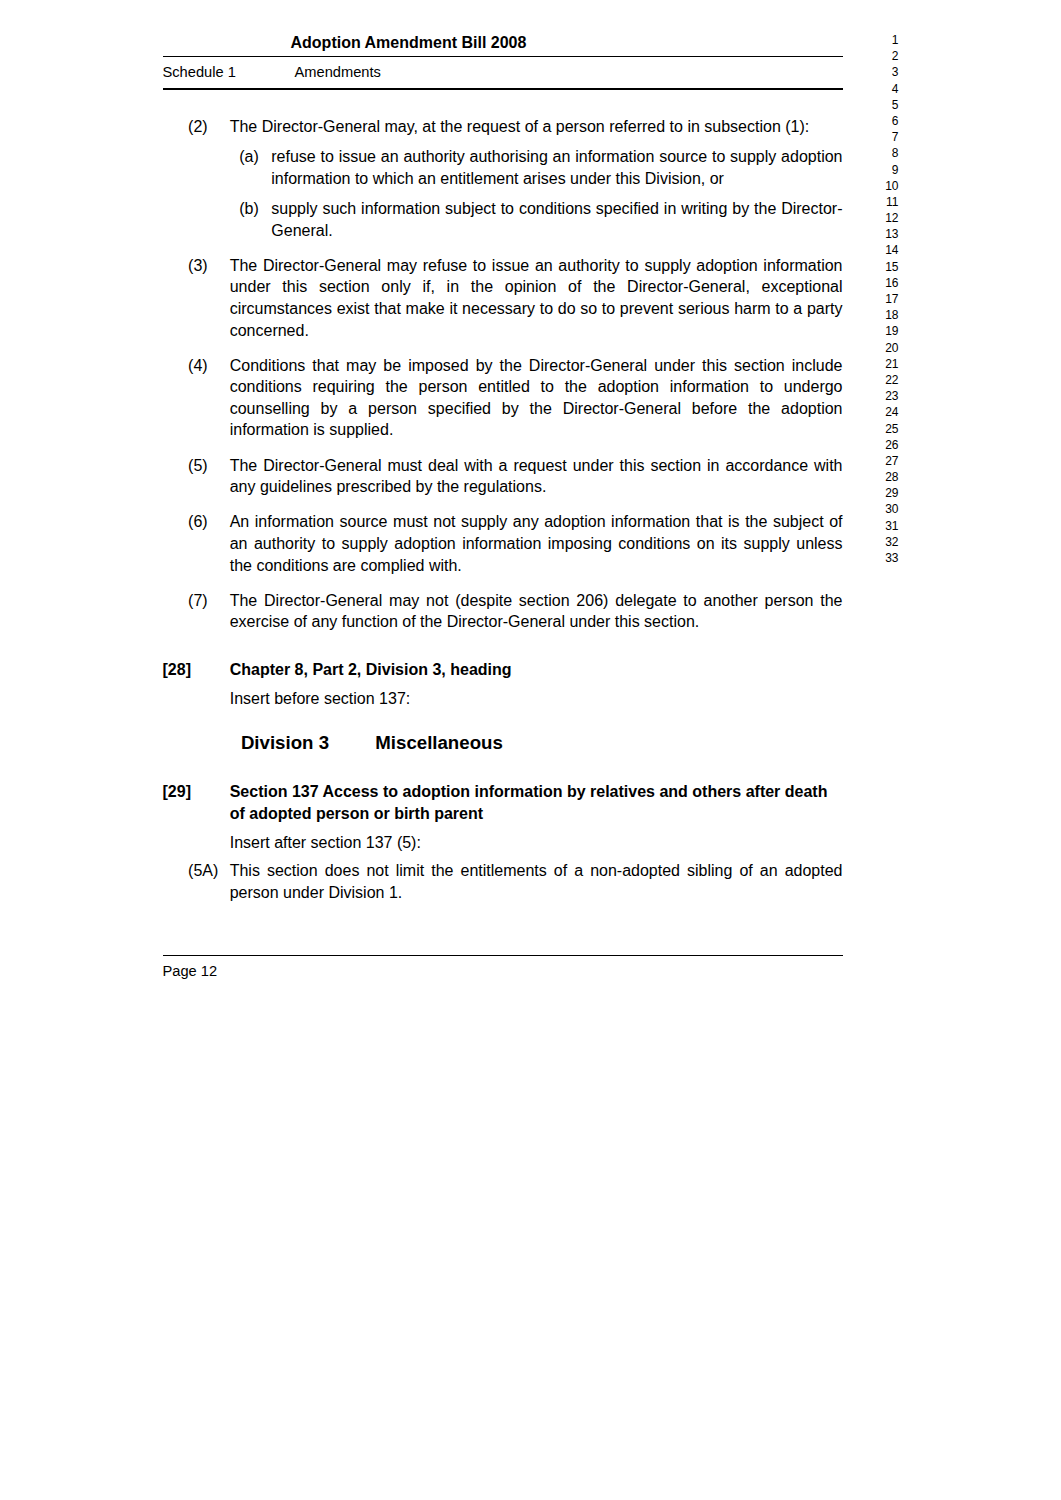Adoption Amendment Bill 2008
Schedule 1 Amendments
(2)
The Director-General may, at the request of a person referred to in subsection (1):
(a)
refuse to issue an authority authorising an information source to supply adoption information to which an entitlement arises under this Division, or
(b)
supply such information subject to conditions specified in writing by the Director-General.
(3)
The Director-General may refuse to issue an authority to supply adoption information under this section only if, in the opinion of the Director-General, exceptional circumstances exist that make it necessary to do so to prevent serious harm to a party concerned.
(4)
Conditions that may be imposed by the Director-General under this section include conditions requiring the person entitled to the adoption information to undergo counselling by a person specified by the Director-General before the adoption information is supplied.
(5)
The Director-General must deal with a request under this section in accordance with any guidelines prescribed by the regulations.
(6)
An information source must not supply any adoption information that is the subject of an authority to supply adoption information imposing conditions on its supply unless the conditions are complied with.
(7)
The Director-General may not (despite section 206) delegate to another person the exercise of any function of the Director-General under this section.
[28]
Chapter 8, Part 2, Division 3, heading
Insert before section 137:
Division 3
Miscellaneous
[29]
Section 137 Access to adoption information by relatives and others after death of adopted person or birth parent
Insert after section 137 (5):
(5A)
This section does not limit the entitlements of a non-adopted sibling of an adopted person under Division 1.
1 2 3 4 5 6 7 8 9 10 11 12 13 14 15 16 17 18 19 20 21 22 23 24 25 26 27 28 29 30 31 32 33
Page 12